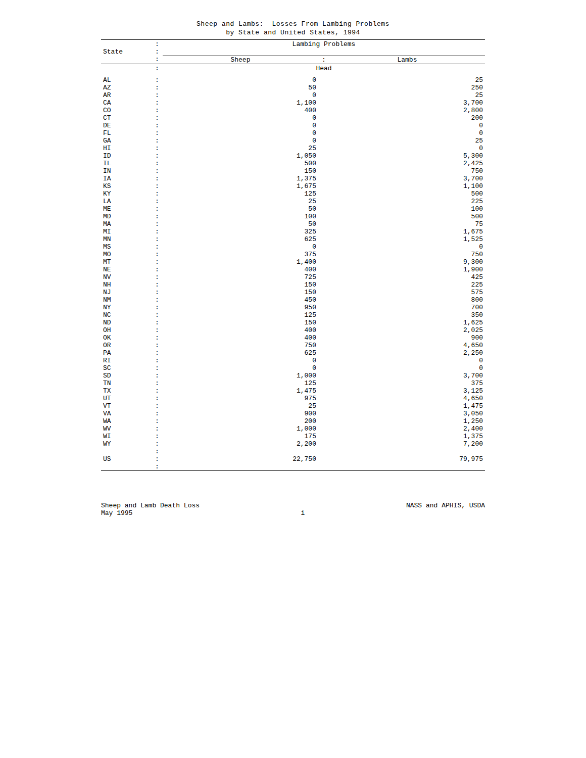Sheep and Lambs: Losses From Lambing Problems
by State and United States, 1994
| | : | Lambing Problems |
| State | : | |
| | : | Sheep | : | Lambs |
| | : | Head |
| AL | : | 0 | | 25 |
| AZ | : | 50 | | 250 |
| AR | : | 0 | | 25 |
| CA | : | 1,100 | | 3,700 |
| CO | : | 400 | | 2,800 |
| CT | : | 0 | | 200 |
| DE | : | 0 | | 0 |
| FL | : | 0 | | 0 |
| GA | : | 0 | | 25 |
| HI | : | 25 | | 0 |
| ID | : | 1,050 | | 5,300 |
| IL | : | 500 | | 2,425 |
| IN | : | 150 | | 750 |
| IA | : | 1,375 | | 3,700 |
| KS | : | 1,675 | | 1,100 |
| KY | : | 125 | | 500 |
| LA | : | 25 | | 225 |
| ME | : | 50 | | 100 |
| MD | : | 100 | | 500 |
| MA | : | 50 | | 75 |
| MI | : | 325 | | 1,675 |
| MN | : | 625 | | 1,525 |
| MS | : | 0 | | 0 |
| MO | : | 375 | | 750 |
| MT | : | 1,400 | | 9,300 |
| NE | : | 400 | | 1,900 |
| NV | : | 725 | | 425 |
| NH | : | 150 | | 225 |
| NJ | : | 150 | | 575 |
| NM | : | 450 | | 800 |
| NY | : | 950 | | 700 |
| NC | : | 125 | | 350 |
| ND | : | 150 | | 1,625 |
| OH | : | 400 | | 2,025 |
| OK | : | 400 | | 900 |
| OR | : | 750 | | 4,650 |
| PA | : | 625 | | 2,250 |
| RI | : | 0 | | 0 |
| SC | : | 0 | | 0 |
| SD | : | 1,000 | | 3,700 |
| TN | : | 125 | | 375 |
| TX | : | 1,475 | | 3,125 |
| UT | : | 975 | | 4,650 |
| VT | : | 25 | | 1,475 |
| VA | : | 900 | | 3,050 |
| WA | : | 200 | | 1,250 |
| WV | : | 1,000 | | 2,400 |
| WI | : | 175 | | 1,375 |
| WY | : | 2,200 | | 7,200 |
| | : | | | |
| US | : | 22,750 | | 79,975 |
| | : | | | |
Sheep and Lamb Death Loss
May 1995
i
NASS and APHIS, USDA